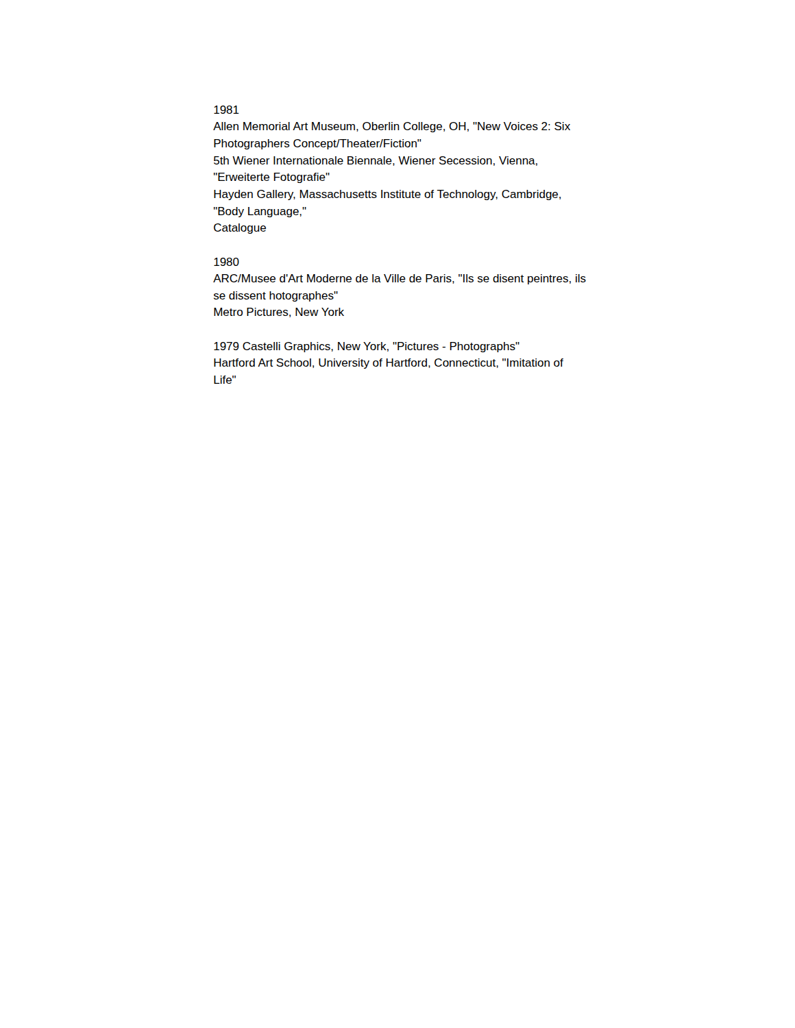1981
Allen Memorial Art Museum, Oberlin College, OH, "New Voices 2: Six Photographers Concept/Theater/Fiction"
5th Wiener Internationale Biennale, Wiener Secession, Vienna, "Erweiterte Fotografie"
Hayden Gallery, Massachusetts Institute of Technology, Cambridge, "Body Language,"
Catalogue
1980
ARC/Musee d'Art Moderne de la Ville de Paris, "Ils se disent peintres, ils se dissent hotographes"
Metro Pictures, New York
1979 Castelli Graphics, New York, "Pictures - Photographs"
Hartford Art School, University of Hartford, Connecticut, "Imitation of Life"